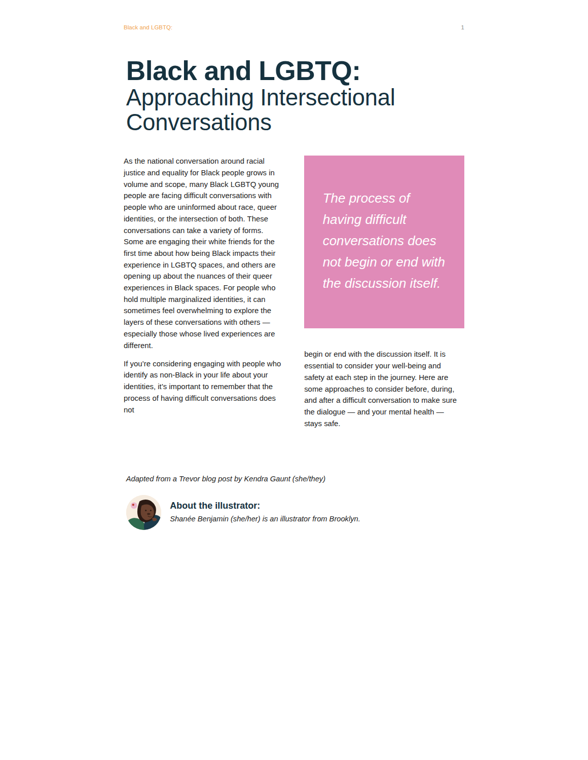Black and LGBTQ: 1
Black and LGBTQ:
Approaching Intersectional
Conversations
As the national conversation around racial justice and equality for Black people grows in volume and scope, many Black LGBTQ young people are facing difficult conversations with people who are uninformed about race, queer identities, or the intersection of both. These conversations can take a variety of forms. Some are engaging their white friends for the first time about how being Black impacts their experience in LGBTQ spaces, and others are opening up about the nuances of their queer experiences in Black spaces. For people who hold multiple marginalized identities, it can sometimes feel overwhelming to explore the layers of these conversations with others — especially those whose lived experiences are different.
If you’re considering engaging with people who identify as non-Black in your life about your identities, it’s important to remember that the process of having difficult conversations does not
The process of having difficult conversations does not begin or end with the discussion itself.
begin or end with the discussion itself. It is essential to consider your well-being and safety at each step in the journey. Here are some approaches to consider before, during, and after a difficult conversation to make sure the dialogue — and your mental health — stays safe.
Adapted from a Trevor blog post by Kendra Gaunt (she/they)
About the illustrator:
Shanée Benjamin (she/her) is an illustrator from Brooklyn.